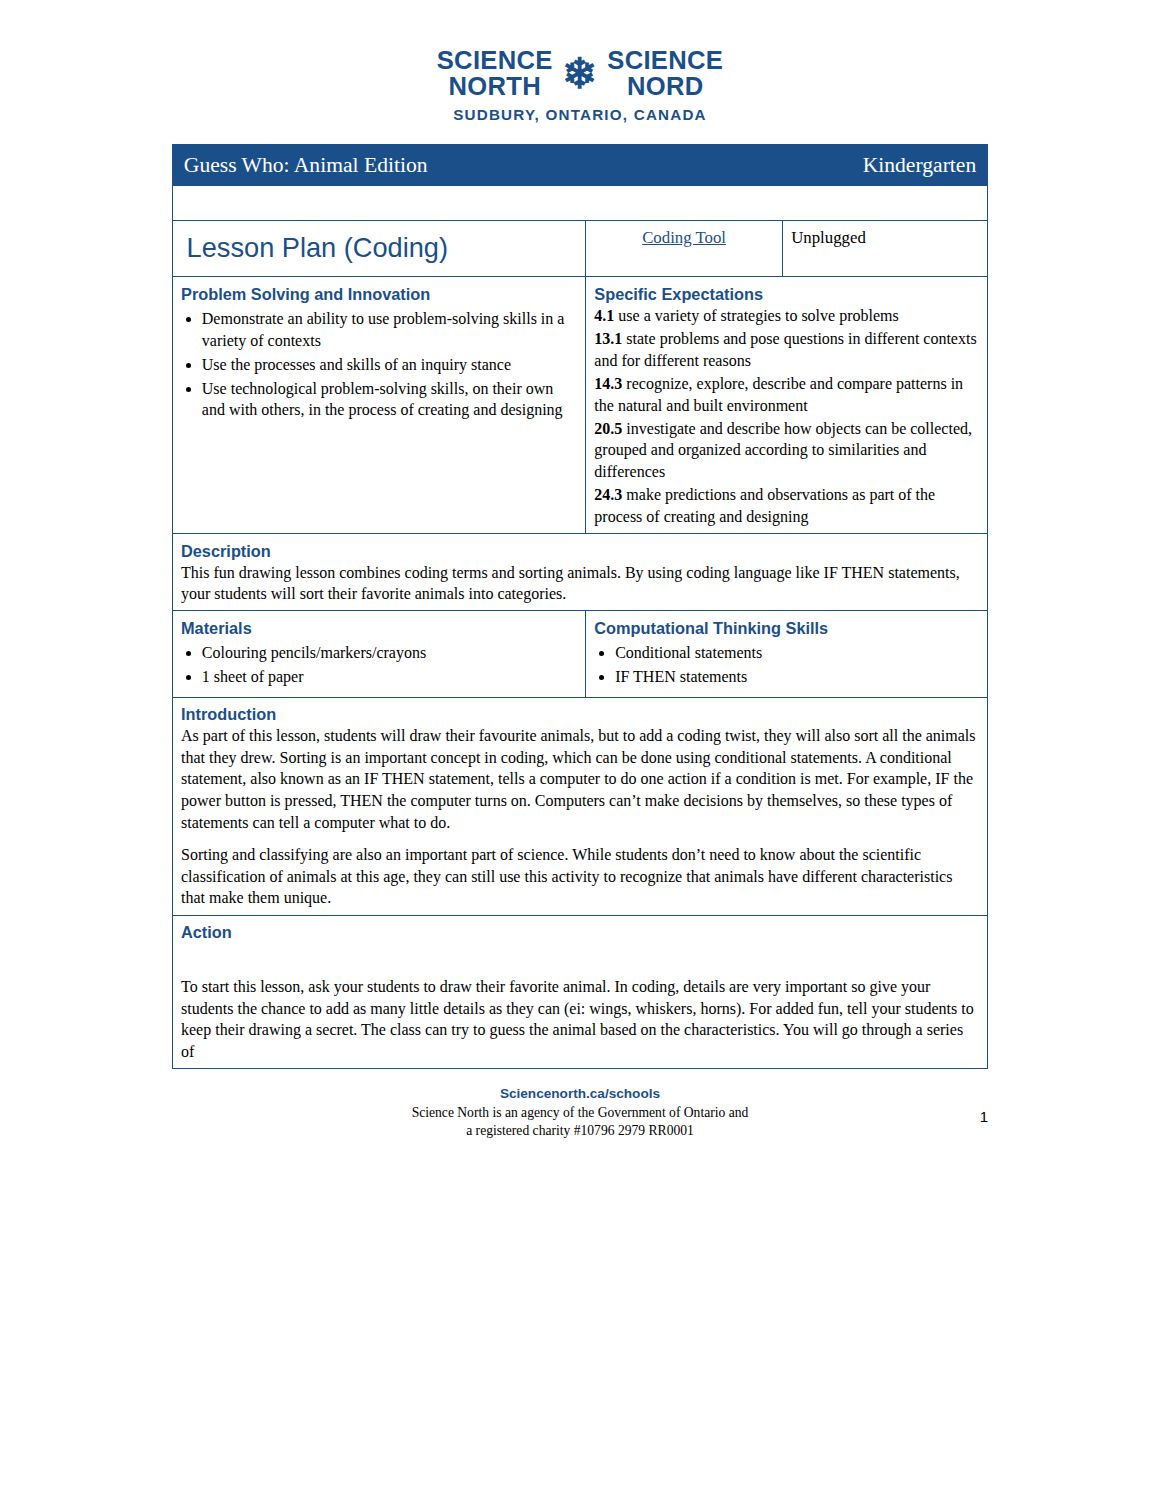SCIENCE
NORTH ❄ SCIENCE
NORD
SUDBURY, ONTARIO, CANADA
| Guess Who: Animal Edition | Kindergarten |
| Lesson Plan (Coding) | Coding Tool | Unplugged |
| Problem Solving and Innovation Demonstrate an ability to use problem-solving skills in a variety of contexts Use the processes and skills of an inquiry stance Use technological problem-solving skills, on their own and with others, in the process of creating and designing | Specific Expectations 4.1 use a variety of strategies to solve problems 13.1 state problems and pose questions in different contexts and for different reasons 14.3 recognize, explore, describe and compare patterns in the natural and built environment 20.5 investigate and describe how objects can be collected, grouped and organized according to similarities and differences 24.3 make predictions and observations as part of the process of creating and designing |
| Description This fun drawing lesson combines coding terms and sorting animals. By using coding language like IF THEN statements, your students will sort their favorite animals into categories. |
| Materials Colouring pencils/markers/crayons 1 sheet of paper | Computational Thinking Skills Conditional statements IF THEN statements |
| Introduction As part of this lesson, students will draw their favourite animals, but to add a coding twist, they will also sort all the animals that they drew. Sorting is an important concept in coding, which can be done using conditional statements. A conditional statement, also known as an IF THEN statement, tells a computer to do one action if a condition is met. For example, IF the power button is pressed, THEN the computer turns on. Computers can’t make decisions by themselves, so these types of statements can tell a computer what to do. Sorting and classifying are also an important part of science. While students don’t need to know about the scientific classification of animals at this age, they can still use this activity to recognize that animals have different characteristics that make them unique. |
| Action To start this lesson, ask your students to draw their favorite animal. In coding, details are very important so give your students the chance to add as many little details as they can (ei: wings, whiskers, horns). For added fun, tell your students to keep their drawing a secret. The class can try to guess the animal based on the characteristics. You will go through a series of |
Sciencenorth.ca/schools
Science North is an agency of the Government of Ontario and
a registered charity #10796 2979 RR0001
1